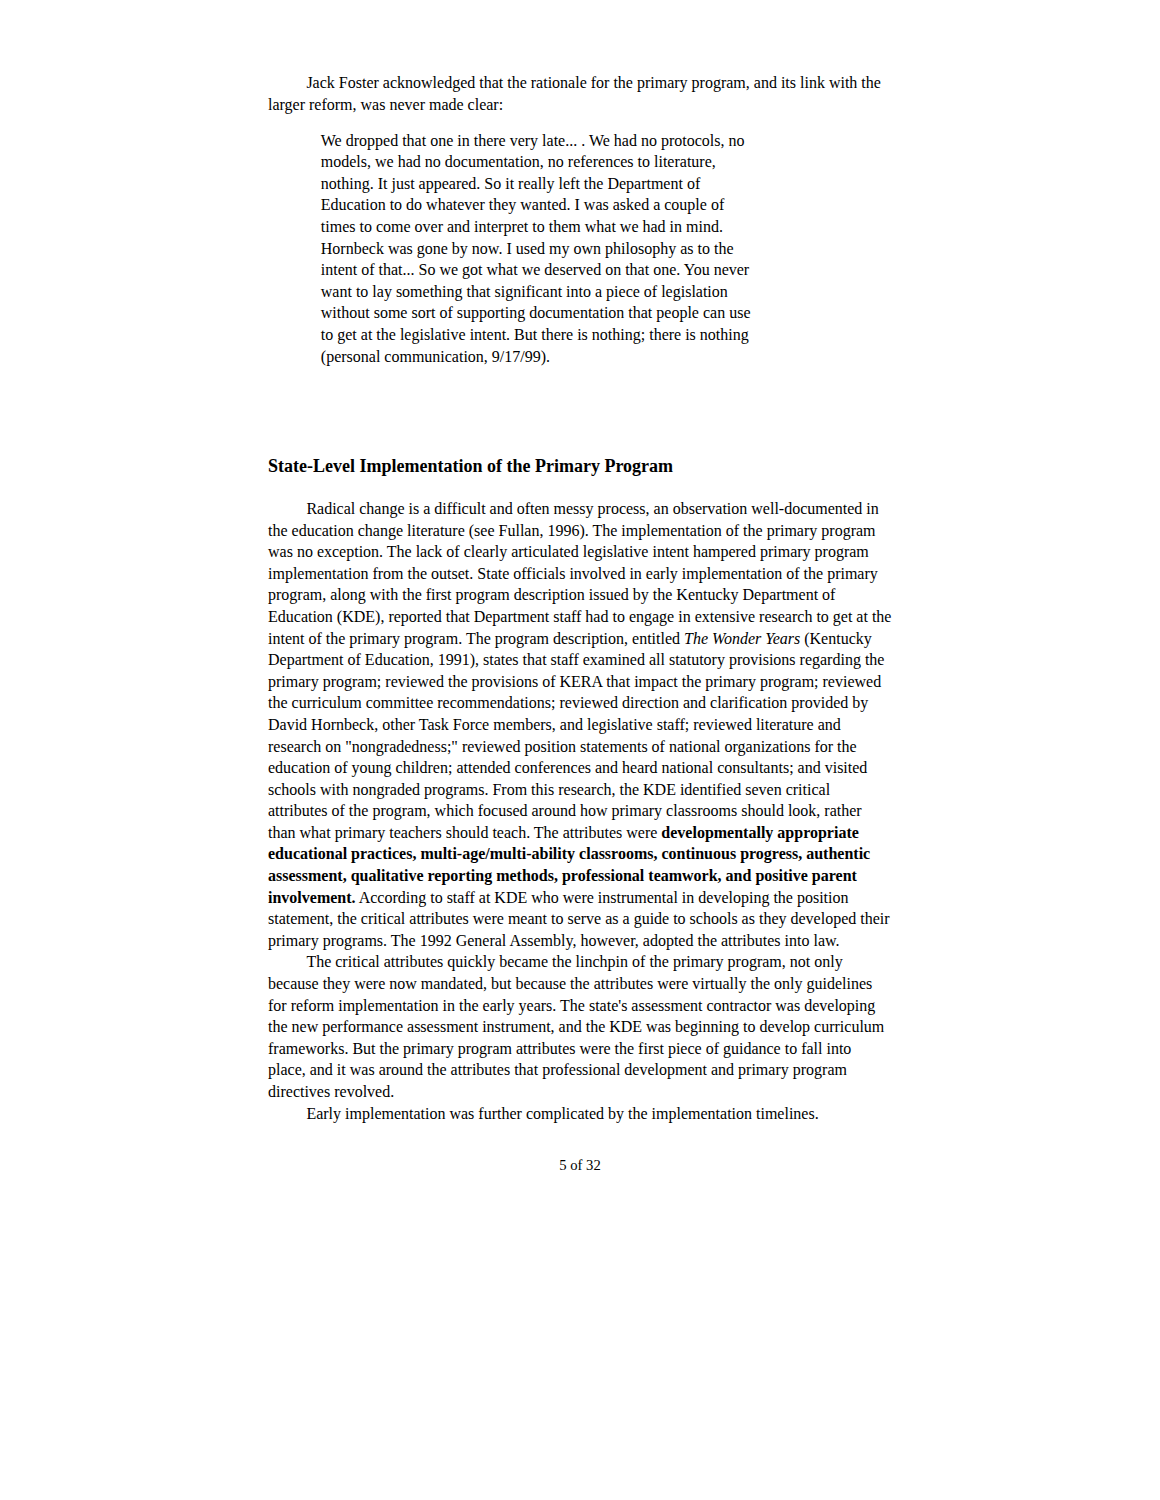Jack Foster acknowledged that the rationale for the primary program, and its link with the larger reform, was never made clear:
We dropped that one in there very late... . We had no protocols, no models, we had no documentation, no references to literature, nothing. It just appeared. So it really left the Department of Education to do whatever they wanted. I was asked a couple of times to come over and interpret to them what we had in mind. Hornbeck was gone by now. I used my own philosophy as to the intent of that... So we got what we deserved on that one. You never want to lay something that significant into a piece of legislation without some sort of supporting documentation that people can use to get at the legislative intent. But there is nothing; there is nothing (personal communication, 9/17/99).
State-Level Implementation of the Primary Program
Radical change is a difficult and often messy process, an observation well-documented in the education change literature (see Fullan, 1996). The implementation of the primary program was no exception. The lack of clearly articulated legislative intent hampered primary program implementation from the outset. State officials involved in early implementation of the primary program, along with the first program description issued by the Kentucky Department of Education (KDE), reported that Department staff had to engage in extensive research to get at the intent of the primary program. The program description, entitled The Wonder Years (Kentucky Department of Education, 1991), states that staff examined all statutory provisions regarding the primary program; reviewed the provisions of KERA that impact the primary program; reviewed the curriculum committee recommendations; reviewed direction and clarification provided by David Hornbeck, other Task Force members, and legislative staff; reviewed literature and research on "nongradedness;" reviewed position statements of national organizations for the education of young children; attended conferences and heard national consultants; and visited schools with nongraded programs. From this research, the KDE identified seven critical attributes of the program, which focused around how primary classrooms should look, rather than what primary teachers should teach. The attributes were developmentally appropriate educational practices, multi-age/multi-ability classrooms, continuous progress, authentic assessment, qualitative reporting methods, professional teamwork, and positive parent involvement. According to staff at KDE who were instrumental in developing the position statement, the critical attributes were meant to serve as a guide to schools as they developed their primary programs. The 1992 General Assembly, however, adopted the attributes into law.
The critical attributes quickly became the linchpin of the primary program, not only because they were now mandated, but because the attributes were virtually the only guidelines for reform implementation in the early years. The state's assessment contractor was developing the new performance assessment instrument, and the KDE was beginning to develop curriculum frameworks. But the primary program attributes were the first piece of guidance to fall into place, and it was around the attributes that professional development and primary program directives revolved.
Early implementation was further complicated by the implementation timelines.
5 of 32